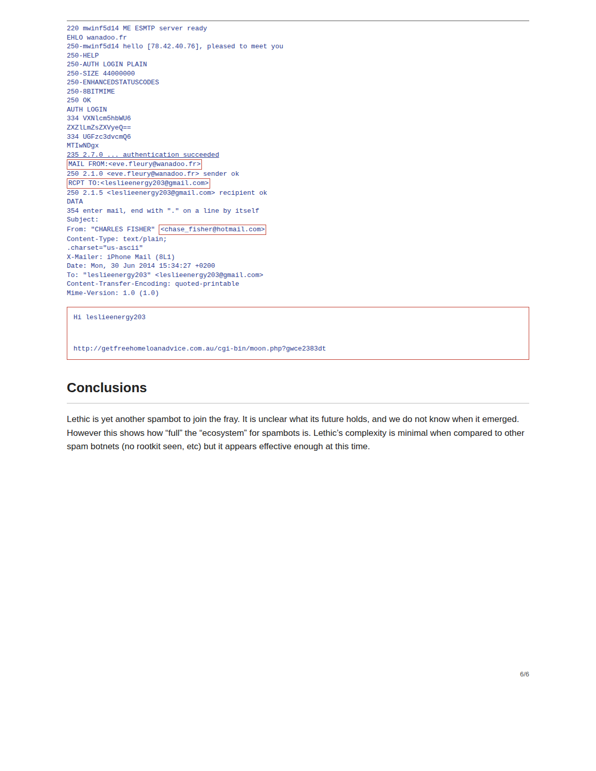220 mwinf5d14 ME ESMTP server ready EHLO wanadoo.fr 250-mwinf5d14 hello [78.42.40.76], pleased to meet you 250-HELP 250-AUTH LOGIN PLAIN 250-SIZE 44000000 250-ENHANCEDSTATUSCODES 250-8BITMIME 250 OK AUTH LOGIN 334 VXNlcm5hbWU6 ZXZlLmZsZXVyeQ== 334 UGFzc3dvcmQ6 MTIwNDgx 235 2.7.0 ... authentication succeeded MAIL FROM:<eve.fleury@wanadoo.fr> 250 2.1.0 <eve.fleury@wanadoo.fr> sender ok RCPT TO:<leslieenergy203@gmail.com> 250 2.1.5 <leslieenergy203@gmail.com> recipient ok DATA 354 enter mail, end with "." on a line by itself Subject: From: "CHARLES FISHER" <chase_fisher@hotmail.com> Content-Type: text/plain; .charset="us-ascii" X-Mailer: iPhone Mail (8L1) Date: Mon, 30 Jun 2014 15:34:27 +0200 To: "leslieenergy203" <leslieenergy203@gmail.com> Content-Transfer-Encoding: quoted-printable Mime-Version: 1.0 (1.0)
Hi leslieenergy203 http://getfreehomeloanadvice.com.au/cgi-bin/moon.php?gwce2383dt
Conclusions
Lethic is yet another spambot to join the fray. It is unclear what its future holds, and we do not know when it emerged. However this shows how “full” the “ecosystem” for spambots is. Lethic’s complexity is minimal when compared to other spam botnets (no rootkit seen, etc) but it appears effective enough at this time.
6/6